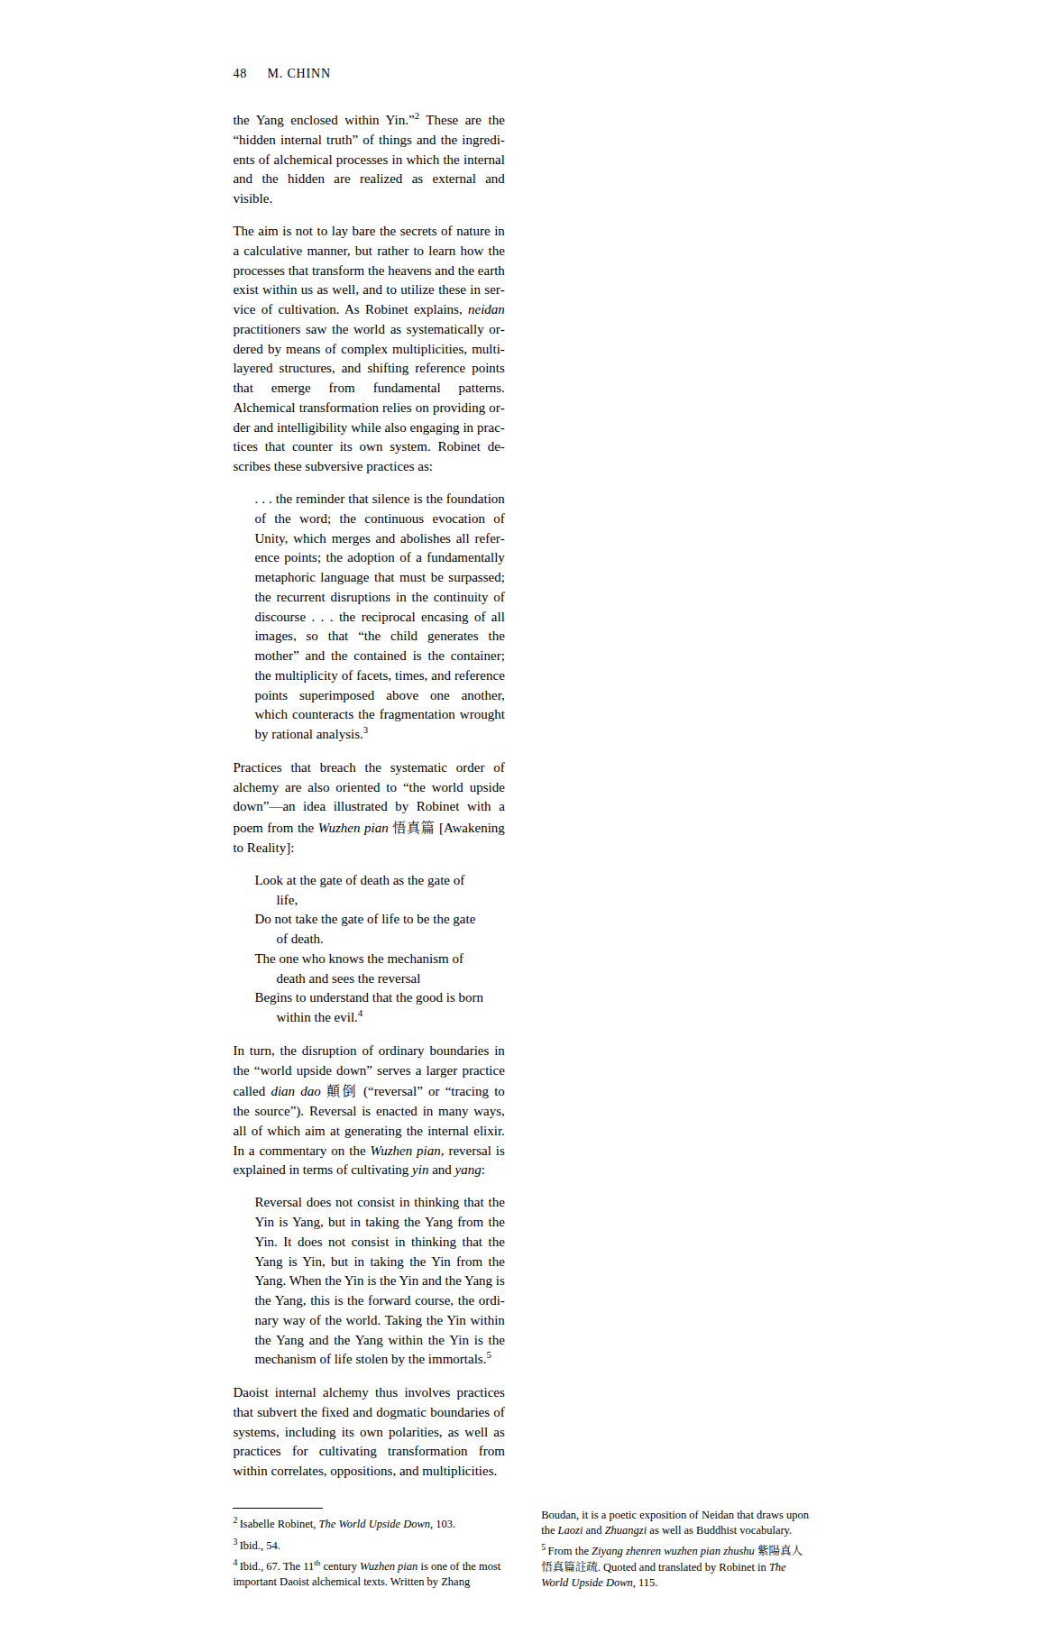48 M. CHINN
the Yang enclosed within Yin.”2 These are the “hidden internal truth” of things and the ingredients of alchemical processes in which the internal and the hidden are realized as external and visible.
The aim is not to lay bare the secrets of nature in a calculative manner, but rather to learn how the processes that transform the heavens and the earth exist within us as well, and to utilize these in service of cultivation. As Robinet explains, neidan practitioners saw the world as systematically ordered by means of complex multiplicities, multi-layered structures, and shifting reference points that emerge from fundamental patterns. Alchemical transformation relies on providing order and intelligibility while also engaging in practices that counter its own system. Robinet describes these subversive practices as:
. . . the reminder that silence is the foundation of the word; the continuous evocation of Unity, which merges and abolishes all reference points; the adoption of a fundamentally metaphoric language that must be surpassed; the recurrent disruptions in the continuity of discourse . . . the reciprocal encasing of all images, so that “the child generates the mother” and the contained is the container; the multiplicity of facets, times, and reference points superimposed above one another, which counteracts the fragmentation wrought by rational analysis.3
Practices that breach the systematic order of alchemy are also oriented to “the world upside down”—an idea illustrated by Robinet with a poem from the Wuzhen pian 悟真篇 [Awakening to Reality]:
Look at the gate of death as the gate of life,
Do not take the gate of life to be the gate of death.
The one who knows the mechanism of death and sees the reversal
Begins to understand that the good is born within the evil.4
In turn, the disruption of ordinary boundaries in the “world upside down” serves a larger practice called dian dao 顛倒 (“reversal” or “tracing to the source”). Reversal is enacted in many ways, all of which aim at generating the internal elixir. In a commentary on the Wuzhen pian, reversal is explained in terms of cultivating yin and yang:
Reversal does not consist in thinking that the Yin is Yang, but in taking the Yang from the Yin. It does not consist in thinking that the Yang is Yin, but in taking the Yin from the Yang. When the Yin is the Yin and the Yang is the Yang, this is the forward course, the ordinary way of the world. Taking the Yin within the Yang and the Yang within the Yin is the mechanism of life stolen by the immortals.5
Daoist internal alchemy thus involves practices that subvert the fixed and dogmatic boundaries of systems, including its own polarities, as well as practices for cultivating transformation from within correlates, oppositions, and multiplicities.
2 Isabelle Robinet, The World Upside Down, 103.
3 Ibid., 54.
4 Ibid., 67. The 11th century Wuzhen pian is one of the most important Daoist alchemical texts. Written by Zhang Boudan, it is a poetic exposition of Neidan that draws upon the Laozi and Zhuangzi as well as Buddhist vocabulary.
5 From the Ziyang zhenren wuzhen pian zhushu 紫陽真人悟真篇註疏. Quoted and translated by Robinet in The World Upside Down, 115.